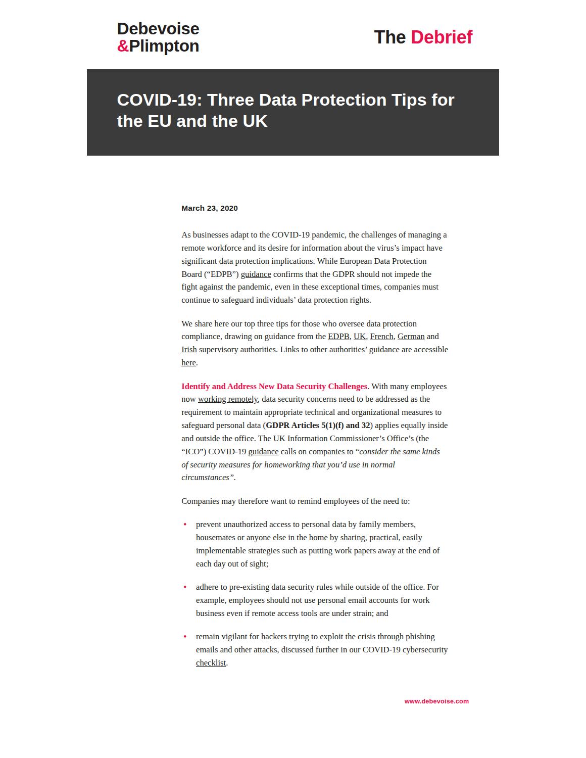Debevoise
&Plimpton
The Debrief
COVID-19: Three Data Protection Tips for
the EU and the UK
March 23, 2020
As businesses adapt to the COVID-19 pandemic, the challenges of managing a remote workforce and its desire for information about the virus’s impact have significant data protection implications. While European Data Protection Board (“EDPB”) guidance confirms that the GDPR should not impede the fight against the pandemic, even in these exceptional times, companies must continue to safeguard individuals’ data protection rights.
We share here our top three tips for those who oversee data protection compliance, drawing on guidance from the EDPB, UK, French, German and Irish supervisory authorities. Links to other authorities’ guidance are accessible here.
Identify and Address New Data Security Challenges. With many employees now working remotely, data security concerns need to be addressed as the requirement to maintain appropriate technical and organizational measures to safeguard personal data (GDPR Articles 5(1)(f) and 32) applies equally inside and outside the office. The UK Information Commissioner’s Office’s (the “ICO”) COVID-19 guidance calls on companies to “consider the same kinds of security measures for homeworking that you’d use in normal circumstances”.
Companies may therefore want to remind employees of the need to:
prevent unauthorized access to personal data by family members, housemates or anyone else in the home by sharing, practical, easily implementable strategies such as putting work papers away at the end of each day out of sight;
adhere to pre-existing data security rules while outside of the office. For example, employees should not use personal email accounts for work business even if remote access tools are under strain; and
remain vigilant for hackers trying to exploit the crisis through phishing emails and other attacks, discussed further in our COVID-19 cybersecurity checklist.
www.debevoise.com